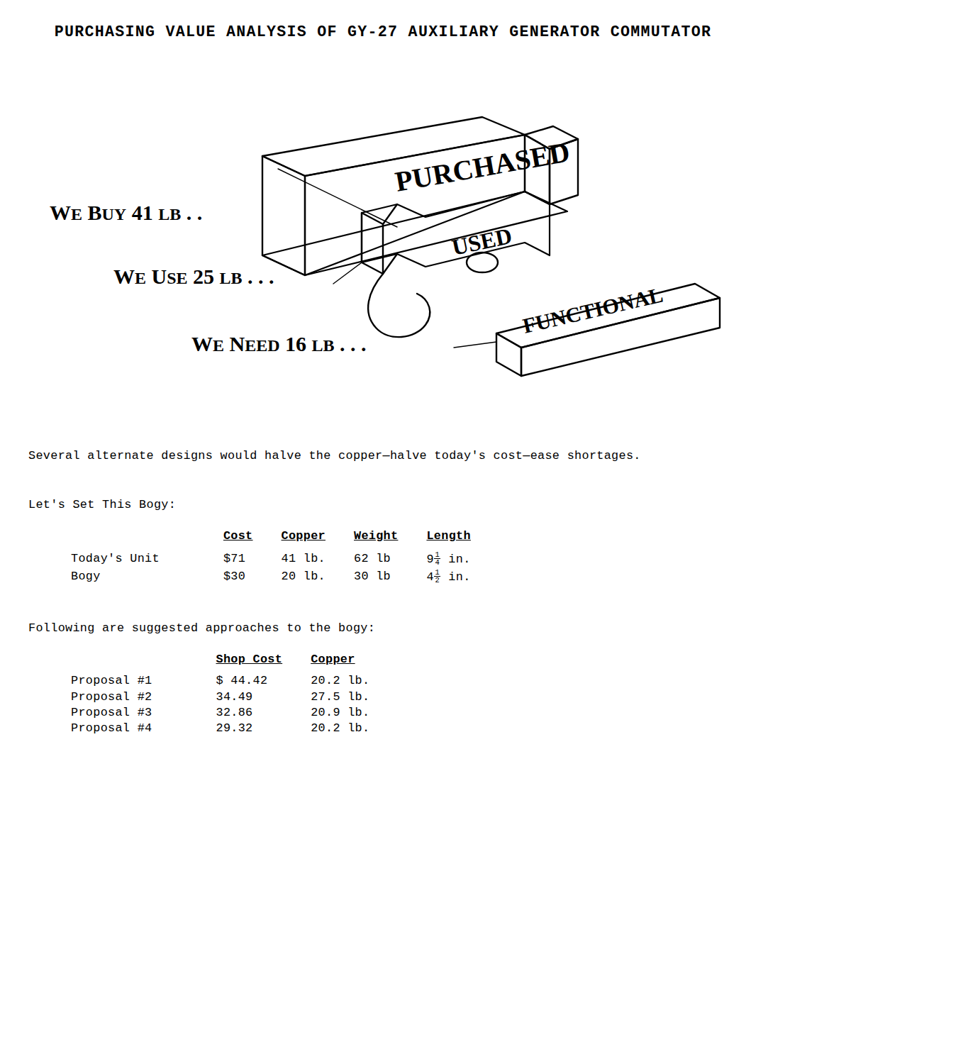PURCHASING VALUE ANALYSIS OF GY-27 AUXILIARY GENERATOR COMMUTATOR
Isometric sketch comparing purchased, used, and functional material of the commutator A line drawing of a stepped block shown in isometric projection. The large upright slab is labeled PURCHASED, an inner stepped shape is labeled USED, and a thin bottom bar is labeled FUNCTIONAL. Handwritten notes at left read: We buy 41 lb, We use 25 lb, We need 16 lb. PURCHASED USED FUNCTIONAL WE BUY 41 LB . . WE USE 25 LB . . . WE NEED 16 LB . . .
Several alternate designs would halve the copper—halve today's cost—ease shortages.
Let's Set This Bogy:
| | Cost | Copper | Weight | Length |
| --- | --- | --- | --- | --- |
| Today's Unit | $71 | 41 lb. | 62 lb | 9 1 4 in. |
| Bogy | $30 | 20 lb. | 30 lb | 4 1 2 in. |
Following are suggested approaches to the bogy:
| | Shop Cost | Copper |
| --- | --- | --- |
| Proposal #1 | $ 44.42 | 20.2 lb. |
| Proposal #2 | 34.49 | 27.5 lb. |
| Proposal #3 | 32.86 | 20.9 lb. |
| Proposal #4 | 29.32 | 20.2 lb. |